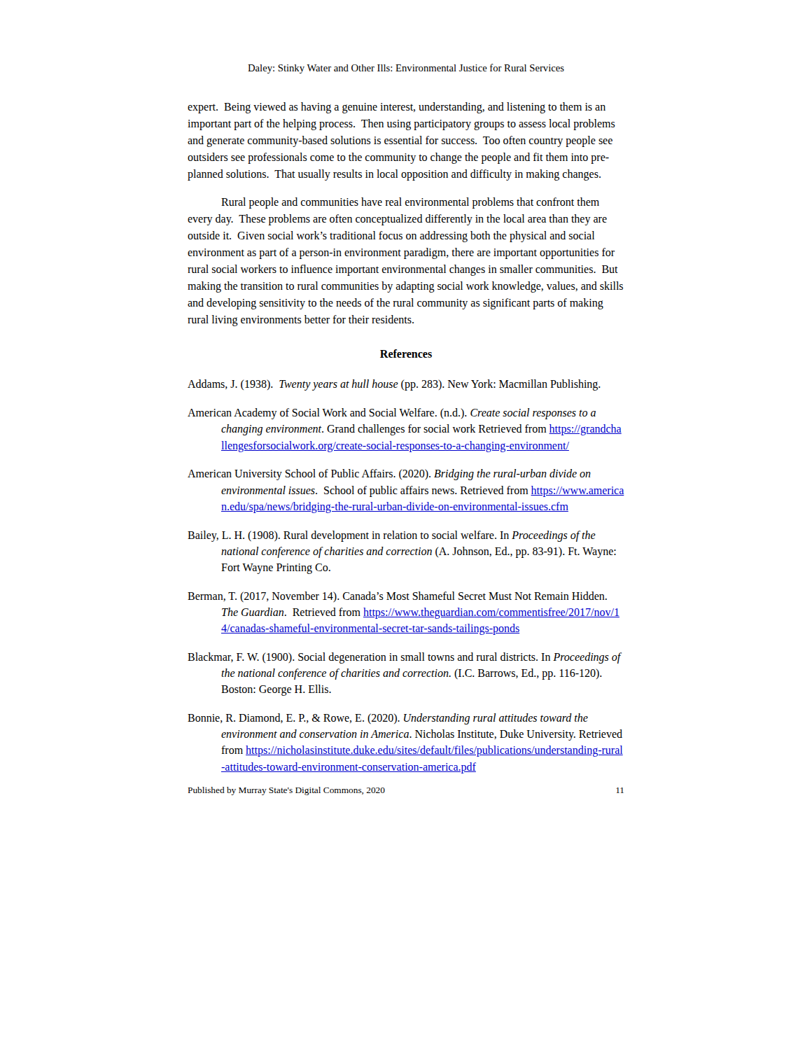Daley: Stinky Water and Other Ills: Environmental Justice for Rural Services
expert. Being viewed as having a genuine interest, understanding, and listening to them is an important part of the helping process. Then using participatory groups to assess local problems and generate community-based solutions is essential for success. Too often country people see outsiders see professionals come to the community to change the people and fit them into pre-planned solutions. That usually results in local opposition and difficulty in making changes.
Rural people and communities have real environmental problems that confront them every day. These problems are often conceptualized differently in the local area than they are outside it. Given social work’s traditional focus on addressing both the physical and social environment as part of a person-in environment paradigm, there are important opportunities for rural social workers to influence important environmental changes in smaller communities. But making the transition to rural communities by adapting social work knowledge, values, and skills and developing sensitivity to the needs of the rural community as significant parts of making rural living environments better for their residents.
References
Addams, J. (1938). Twenty years at hull house (pp. 283). New York: Macmillan Publishing.
American Academy of Social Work and Social Welfare. (n.d.). Create social responses to a changing environment. Grand challenges for social work Retrieved from https://grandchallengesforsocialwork.org/create-social-responses-to-a-changing-environment/
American University School of Public Affairs. (2020). Bridging the rural-urban divide on environmental issues. School of public affairs news. Retrieved from https://www.american.edu/spa/news/bridging-the-rural-urban-divide-on-environmental-issues.cfm
Bailey, L. H. (1908). Rural development in relation to social welfare. In Proceedings of the national conference of charities and correction (A. Johnson, Ed., pp. 83-91). Ft. Wayne: Fort Wayne Printing Co.
Berman, T. (2017, November 14). Canada’s Most Shameful Secret Must Not Remain Hidden. The Guardian. Retrieved from https://www.theguardian.com/commentisfree/2017/nov/14/canadas-shameful-environmental-secret-tar-sands-tailings-ponds
Blackmar, F. W. (1900). Social degeneration in small towns and rural districts. In Proceedings of the national conference of charities and correction. (I.C. Barrows, Ed., pp. 116-120). Boston: George H. Ellis.
Bonnie, R. Diamond, E. P., & Rowe, E. (2020). Understanding rural attitudes toward the environment and conservation in America. Nicholas Institute, Duke University. Retrieved from https://nicholasinstitute.duke.edu/sites/default/files/publications/understanding-rural-attitudes-toward-environment-conservation-america.pdf
Published by Murray State's Digital Commons, 2020 11